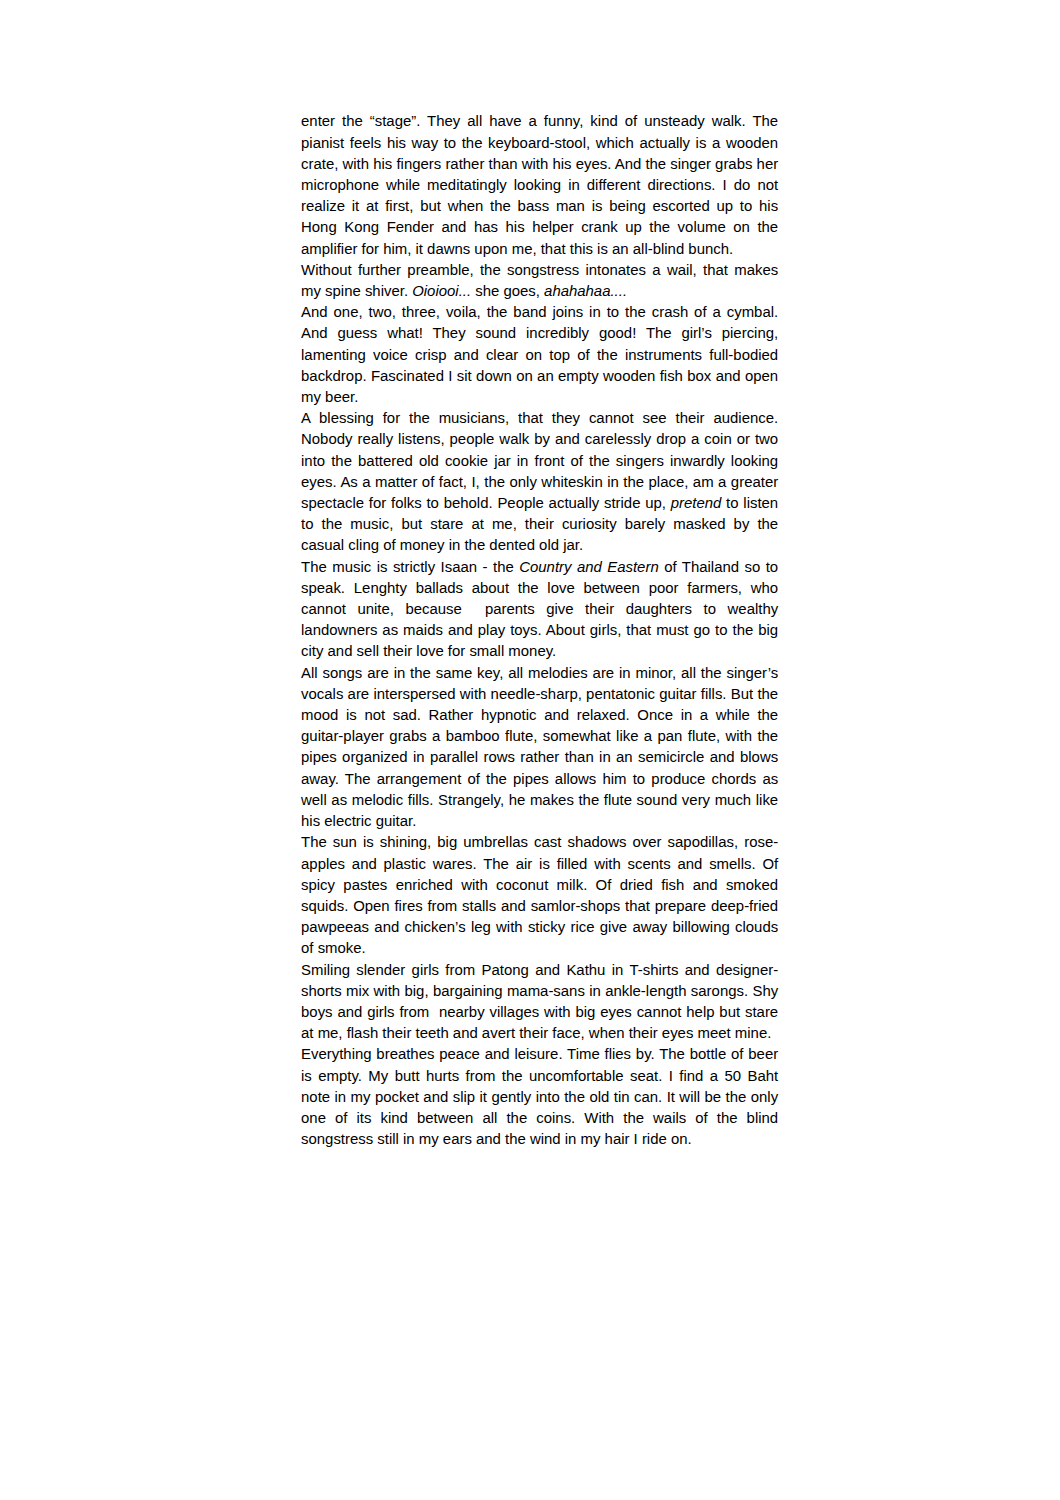enter the “stage”. They all have a funny, kind of unsteady walk. The pianist feels his way to the keyboard-stool, which actually is a wooden crate, with his fingers rather than with his eyes. And the singer grabs her microphone while meditatingly looking in different directions. I do not realize it at first, but when the bass man is being escorted up to his Hong Kong Fender and has his helper crank up the volume on the amplifier for him, it dawns upon me, that this is an all-blind bunch.
Without further preamble, the songstress intonates a wail, that makes my spine shiver. Oioiooi... she goes, ahahahaa....
And one, two, three, voila, the band joins in to the crash of a cymbal. And guess what! They sound incredibly good! The girl’s piercing, lamenting voice crisp and clear on top of the instruments full-bodied backdrop. Fascinated I sit down on an empty wooden fish box and open my beer.
A blessing for the musicians, that they cannot see their audience. Nobody really listens, people walk by and carelessly drop a coin or two into the battered old cookie jar in front of the singers inwardly looking eyes. As a matter of fact, I, the only whiteskin in the place, am a greater spectacle for folks to behold. People actually stride up, pretend to listen to the music, but stare at me, their curiosity barely masked by the casual cling of money in the dented old jar.
The music is strictly Isaan - the Country and Eastern of Thailand so to speak. Lenghty ballads about the love between poor farmers, who cannot unite, because parents give their daughters to wealthy landowners as maids and play toys. About girls, that must go to the big city and sell their love for small money.
All songs are in the same key, all melodies are in minor, all the singer’s vocals are interspersed with needle-sharp, pentatonic guitar fills. But the mood is not sad. Rather hypnotic and relaxed. Once in a while the guitar-player grabs a bamboo flute, somewhat like a pan flute, with the pipes organized in parallel rows rather than in an semicircle and blows away. The arrangement of the pipes allows him to produce chords as well as melodic fills. Strangely, he makes the flute sound very much like his electric guitar.
The sun is shining, big umbrellas cast shadows over sapodillas, rose-apples and plastic wares. The air is filled with scents and smells. Of spicy pastes enriched with coconut milk. Of dried fish and smoked squids. Open fires from stalls and samlor-shops that prepare deep-fried pawpeeas and chicken’s leg with sticky rice give away billowing clouds of smoke.
Smiling slender girls from Patong and Kathu in T-shirts and designer-shorts mix with big, bargaining mama-sans in ankle-length sarongs. Shy boys and girls from nearby villages with big eyes cannot help but stare at me, flash their teeth and avert their face, when their eyes meet mine.
Everything breathes peace and leisure. Time flies by. The bottle of beer is empty. My butt hurts from the uncomfortable seat. I find a 50 Baht note in my pocket and slip it gently into the old tin can. It will be the only one of its kind between all the coins. With the wails of the blind songstress still in my ears and the wind in my hair I ride on.